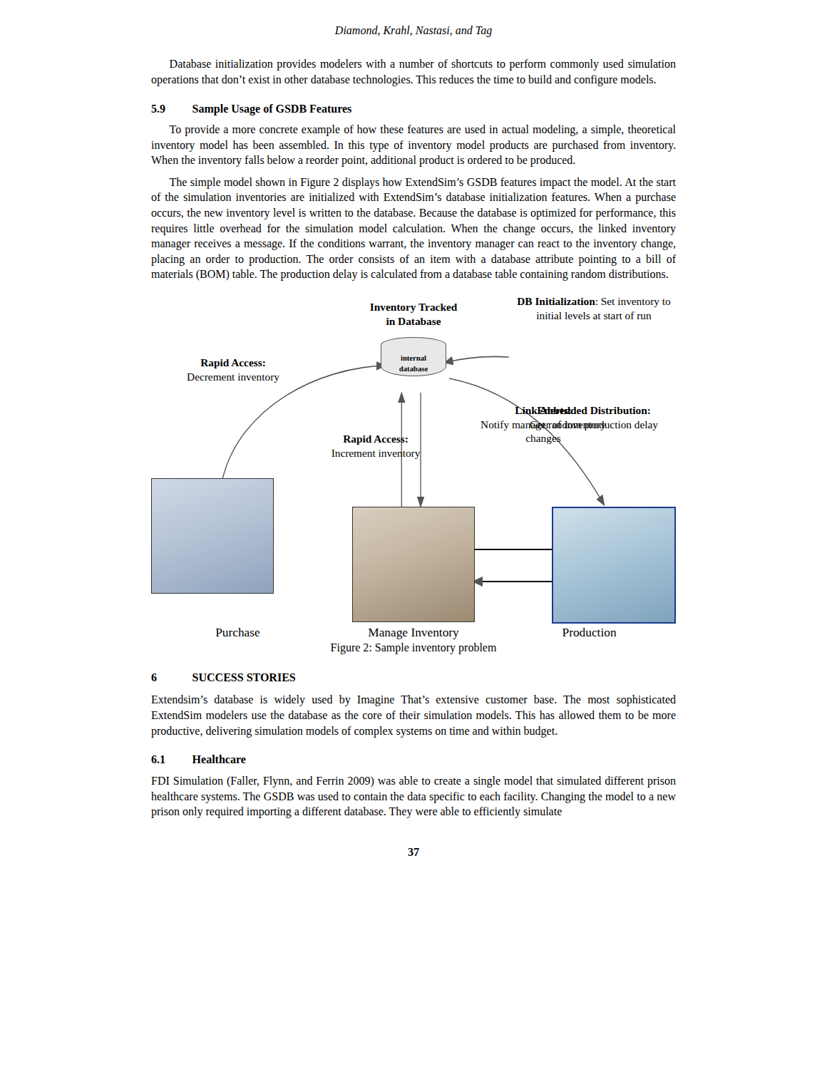Diamond, Krahl, Nastasi, and Tag
Database initialization provides modelers with a number of shortcuts to perform commonly used simulation operations that don’t exist in other database technologies. This reduces the time to build and configure models.
5.9 Sample Usage of GSDB Features
To provide a more concrete example of how these features are used in actual modeling, a simple, theoretical inventory model has been assembled. In this type of inventory model products are purchased from inventory. When the inventory falls below a reorder point, additional product is ordered to be produced.
The simple model shown in Figure 2 displays how ExtendSim’s GSDB features impact the model. At the start of the simulation inventories are initialized with ExtendSim’s database initialization features. When a purchase occurs, the new inventory level is written to the database. Because the database is optimized for performance, this requires little overhead for the simulation model calculation. When the change occurs, the linked inventory manager receives a message. If the conditions warrant, the inventory manager can react to the inventory change, placing an order to production. The order consists of an item with a database attribute pointing to a bill of materials (BOM) table. The production delay is calculated from a database table containing random distributions.
Inventory Tracked
in Database
internal
database
DB Initialization: Set inventory to initial levels at start of run
Rapid Access:
Decrement inventory
Rapid Access:
Increment inventory
Link Alerts:
Notify manager of inventory changes
Embedded Distribution:
Get random production delay
DB Attribute:
Order BOM
Replenish
Purchase Manage Inventory Production
Figure 2: Sample inventory problem
6 SUCCESS STORIES
Extendsim’s database is widely used by Imagine That’s extensive customer base. The most sophisticated ExtendSim modelers use the database as the core of their simulation models. This has allowed them to be more productive, delivering simulation models of complex systems on time and within budget.
6.1 Healthcare
FDI Simulation (Faller, Flynn, and Ferrin 2009) was able to create a single model that simulated different prison healthcare systems. The GSDB was used to contain the data specific to each facility. Changing the model to a new prison only required importing a different database. They were able to efficiently simulate
37